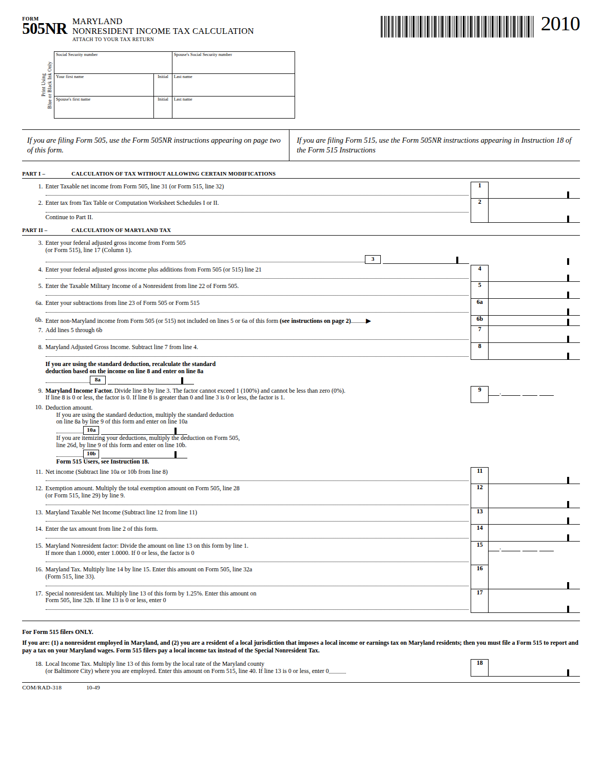FORM
505NR
MARYLAND
NONRESIDENT INCOME TAX CALCULATION
ATTACH TO YOUR TAX RETURN
2010
Print Using
Blue or Black Ink Only
| Social Security number | Spouse's Social Security number |
| Your first name | Initial | Last name |
| Spouse's first name | Initial | Last name |
If you are filing Form 505, use the Form 505NR instructions appearing on page two of this form.
If you are filing Form 515, use the Form 505NR instructions appearing in Instruction 18 of the Form 515 Instructions
PART I –CALCULATION OF TAX WITHOUT ALLOWING CERTAIN MODIFICATIONS
| 1. | Enter Taxable net income from Form 505, line 31 (or Form 515, line 32) | 1 | |
| 2. | Enter tax from Tax Table or Computation Worksheet Schedules I or II. Continue to Part II. | 2 | |
PART II –CALCULATION OF MARYLAND TAX
| 3. | Enter your federal adjusted gross income from Form 505 (or Form 515), line 17 (Column 1). 3 | | |
| 4. | Enter your federal adjusted gross income plus additions from Form 505 (or 515) line 21 | 4 | |
| 5. | Enter the Taxable Military Income of a Nonresident from line 22 of Form 505. | 5 | |
| 6a. | Enter your subtractions from line 23 of Form 505 or Form 515 | 6a | |
| 6b. | Enter non-Maryland income from Form 505 (or 515) not included on lines 5 or 6a of this form (see instructions on page 2) ▶ | 6b | |
| 7. | Add lines 5 through 6b | 7 | |
| 8. | Maryland Adjusted Gross Income. Subtract line 7 from line 4. | 8 | |
| | If you are using the standard deduction, recalculate the standard deduction based on the income on line 8 and enter on line 8a 8a |
| 9. | Maryland Income Factor. Divide line 8 by line 3. The factor cannot exceed 1 (100%) and cannot be less than zero (0%). If line 8 is 0 or less, the factor is 0. If line 8 is greater than 0 and line 3 is 0 or less, the factor is 1. | 9 | . |
| 10. | Deduction amount. If you are using the standard deduction, multiply the standard deduction on line 8a by line 9 of this form and enter on line 10a 10a If you are itemizing your deductions, multiply the deduction on Form 505, line 26d, by line 9 of this form and enter on line 10b. 10b Form 515 Users, see Instruction 18. |
| 11. | Net income (Subtract line 10a or 10b from line 8) | 11 | |
| 12. | Exemption amount. Multiply the total exemption amount on Form 505, line 28 (or Form 515, line 29) by line 9. | 12 | |
| 13. | Maryland Taxable Net Income (Subtract line 12 from line 11) | 13 | |
| 14. | Enter the tax amount from line 2 of this form. | 14 | |
| 15. | Maryland Nonresident factor: Divide the amount on line 13 on this form by line 1. If more than 1.0000, enter 1.0000. If 0 or less, the factor is 0 | 15 | . |
| 16. | Maryland Tax. Multiply line 14 by line 15. Enter this amount on Form 505, line 32a (Form 515, line 33). | 16 | |
| 17. | Special nonresident tax. Multiply line 13 of this form by 1.25%. Enter this amount on Form 505, line 32b. If line 13 is 0 or less, enter 0 | 17 | |
For Form 515 filers ONLY.
If you are: (1) a nonresident employed in Maryland, and (2) you are a resident of a local jurisdiction that imposes a local income or earnings tax on Maryland residents; then you must file a Form 515 to report and pay a tax on your Maryland wages. Form 515 filers pay a local income tax instead of the Special Nonresident Tax.
| 18. | Local Income Tax. Multiply line 13 of this form by the local rate of the Maryland county (or Baltimore City) where you are employed. Enter this amount on Form 515, line 40. If line 13 is 0 or less, enter 0 | 18 | |
COM/RAD-31810-49